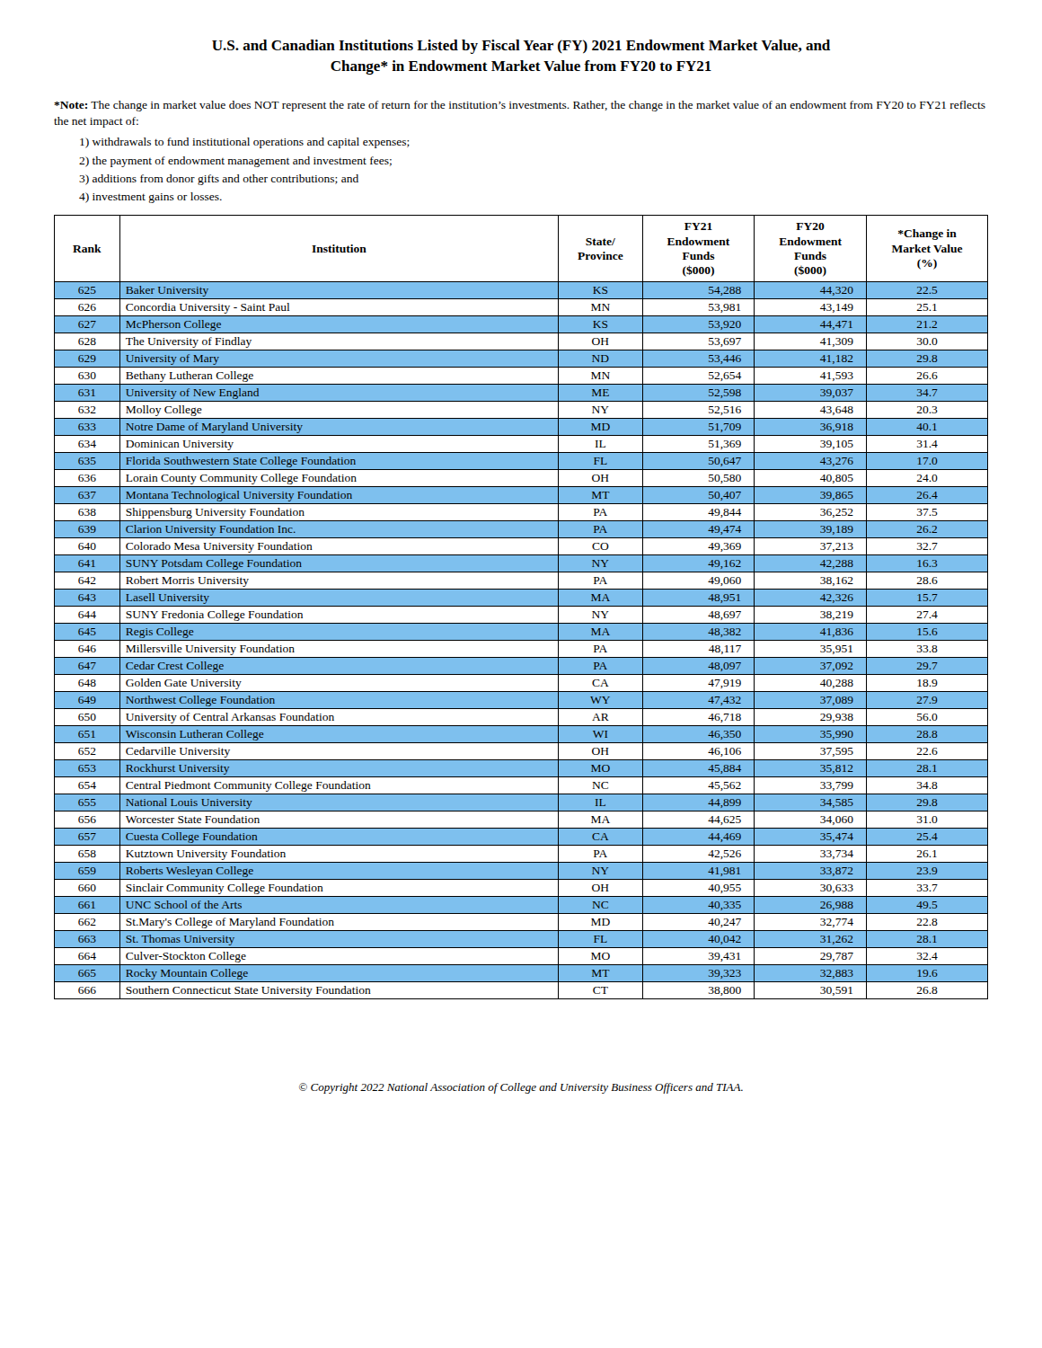U.S. and Canadian Institutions Listed by Fiscal Year (FY) 2021 Endowment Market Value, and
Change* in Endowment Market Value from FY20 to FY21
*Note: The change in market value does NOT represent the rate of return for the institution’s investments. Rather, the change in the market value of an endowment from FY20 to FY21 reflects the net impact of:
1) withdrawals to fund institutional operations and capital expenses;
2) the payment of endowment management and investment fees;
3) additions from donor gifts and other contributions; and
4) investment gains or losses.
Endowment market values by institution, FY21 and FY20
| Rank | Institution | State/ Province | FY21 Endowment Funds ($000) | FY20 Endowment Funds ($000) | *Change in Market Value (%) |
| --- | --- | --- | --- | --- | --- |
| 625 | Baker University | KS | 54,288 | 44,320 | 22.5 |
| 626 | Concordia University - Saint Paul | MN | 53,981 | 43,149 | 25.1 |
| 627 | McPherson College | KS | 53,920 | 44,471 | 21.2 |
| 628 | The University of Findlay | OH | 53,697 | 41,309 | 30.0 |
| 629 | University of Mary | ND | 53,446 | 41,182 | 29.8 |
| 630 | Bethany Lutheran College | MN | 52,654 | 41,593 | 26.6 |
| 631 | University of New England | ME | 52,598 | 39,037 | 34.7 |
| 632 | Molloy College | NY | 52,516 | 43,648 | 20.3 |
| 633 | Notre Dame of Maryland University | MD | 51,709 | 36,918 | 40.1 |
| 634 | Dominican University | IL | 51,369 | 39,105 | 31.4 |
| 635 | Florida Southwestern State College Foundation | FL | 50,647 | 43,276 | 17.0 |
| 636 | Lorain County Community College Foundation | OH | 50,580 | 40,805 | 24.0 |
| 637 | Montana Technological University Foundation | MT | 50,407 | 39,865 | 26.4 |
| 638 | Shippensburg University Foundation | PA | 49,844 | 36,252 | 37.5 |
| 639 | Clarion University Foundation Inc. | PA | 49,474 | 39,189 | 26.2 |
| 640 | Colorado Mesa University Foundation | CO | 49,369 | 37,213 | 32.7 |
| 641 | SUNY Potsdam College Foundation | NY | 49,162 | 42,288 | 16.3 |
| 642 | Robert Morris University | PA | 49,060 | 38,162 | 28.6 |
| 643 | Lasell University | MA | 48,951 | 42,326 | 15.7 |
| 644 | SUNY Fredonia College Foundation | NY | 48,697 | 38,219 | 27.4 |
| 645 | Regis College | MA | 48,382 | 41,836 | 15.6 |
| 646 | Millersville University Foundation | PA | 48,117 | 35,951 | 33.8 |
| 647 | Cedar Crest College | PA | 48,097 | 37,092 | 29.7 |
| 648 | Golden Gate University | CA | 47,919 | 40,288 | 18.9 |
| 649 | Northwest College Foundation | WY | 47,432 | 37,089 | 27.9 |
| 650 | University of Central Arkansas Foundation | AR | 46,718 | 29,938 | 56.0 |
| 651 | Wisconsin Lutheran College | WI | 46,350 | 35,990 | 28.8 |
| 652 | Cedarville University | OH | 46,106 | 37,595 | 22.6 |
| 653 | Rockhurst University | MO | 45,884 | 35,812 | 28.1 |
| 654 | Central Piedmont Community College Foundation | NC | 45,562 | 33,799 | 34.8 |
| 655 | National Louis University | IL | 44,899 | 34,585 | 29.8 |
| 656 | Worcester State Foundation | MA | 44,625 | 34,060 | 31.0 |
| 657 | Cuesta College Foundation | CA | 44,469 | 35,474 | 25.4 |
| 658 | Kutztown University Foundation | PA | 42,526 | 33,734 | 26.1 |
| 659 | Roberts Wesleyan College | NY | 41,981 | 33,872 | 23.9 |
| 660 | Sinclair Community College Foundation | OH | 40,955 | 30,633 | 33.7 |
| 661 | UNC School of the Arts | NC | 40,335 | 26,988 | 49.5 |
| 662 | St.Mary's College of Maryland Foundation | MD | 40,247 | 32,774 | 22.8 |
| 663 | St. Thomas University | FL | 40,042 | 31,262 | 28.1 |
| 664 | Culver-Stockton College | MO | 39,431 | 29,787 | 32.4 |
| 665 | Rocky Mountain College | MT | 39,323 | 32,883 | 19.6 |
| 666 | Southern Connecticut State University Foundation | CT | 38,800 | 30,591 | 26.8 |
© Copyright 2022 National Association of College and University Business Officers and TIAA.